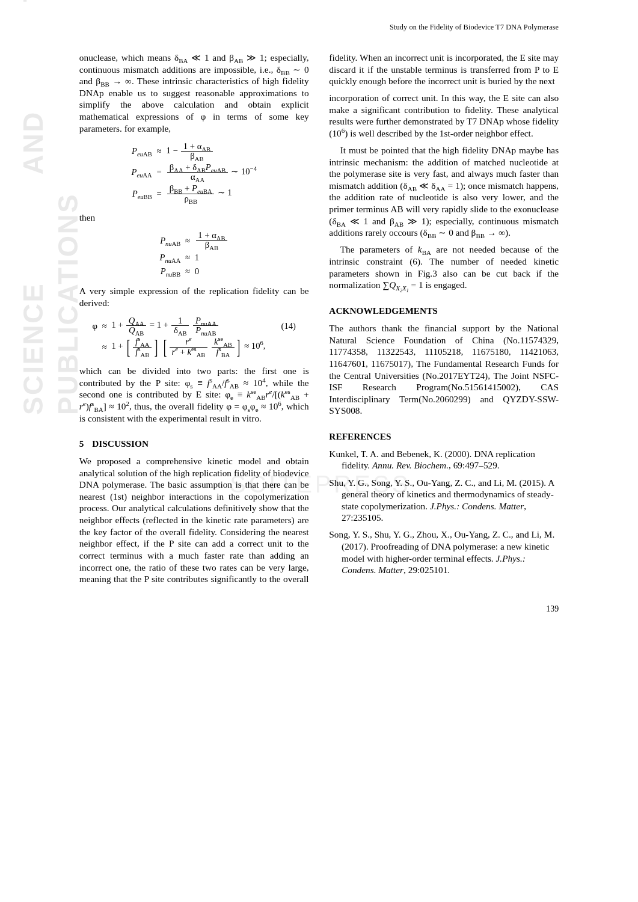SCIENCE AND TECHNOLOGY PUBLICATIONS
SCITEPRESS
Study on the Fidelity of Biodevice T7 DNA Polymerase
onuclease, which means δBA ≪ 1 and βAB ≫ 1; especially, continuous mismatch additions are impossible, i.e., δBB ∼ 0 and βBB → ∞. These intrinsic characteristics of high fidelity DNAp enable us to suggest reasonable approximations to simplify the above calculation and obtain explicit mathematical expressions of φ in terms of some key parameters. for example,
| P eu AB | ≈ | 1 − 1 + α AB β AB |
| P eu AA | = | β AA + δ AB P eu AB α AA ∼ 10 −4 |
| P eu BB | = | β BB + P eu BA ρ BB ∼ 1 |
then
| P nu AB | ≈ | 1 + α AB β AB |
| P nu AA | ≈ | 1 |
| P nu BB | ≈ | 0 |
A very simple expression of the replication fidelity can be derived:
| φ | ≈ | 1 + Q AA Q AB = 1 + 1 δ AB P nu AA P nu AB | (14) |
| | ≈ | 1 + [ f s AA f s AB ] [ r e r e + k es AB k se AB f s BA ] ≈ 10 6 , | |
which can be divided into two parts: the first one is contributed by the P site: φs ≡ fsAA/fsAB ≈ 104, while the second one is contributed by E site: φe ≡ kseABre/[(kesAB + re)fsBA] ≈ 102, thus, the overall fidelity φ = φsφe ≈ 106, which is consistent with the experimental result in vitro.
5 DISCUSSION
We proposed a comprehensive kinetic model and obtain analytical solution of the high replication fidelity of biodevice DNA polymerase. The basic assumption is that there can be nearest (1st) neighbor interactions in the copolymerization process. Our analytical calculations definitively show that the neighbor effects (reflected in the kinetic rate parameters) are the key factor of the overall fidelity. Considering the nearest neighbor effect, if the P site can add a correct unit to the correct terminus with a much faster rate than adding an incorrect one, the ratio of these two rates can be very large, meaning that the P site contributes significantly to the overall fidelity. When an incorrect unit is incorporated, the E site may discard it if the unstable terminus is transferred from P to E quickly enough before the incorrect unit is buried by the next
incorporation of correct unit. In this way, the E site can also make a significant contribution to fidelity. These analytical results were further demonstrated by T7 DNAp whose fidelity (106) is well described by the 1st-order neighbor effect.
It must be pointed that the high fidelity DNAp maybe has intrinsic mechanism: the addition of matched nucleotide at the polymerase site is very fast, and always much faster than mismatch addition (δAB ≪ δAA = 1); once mismatch happens, the addition rate of nucleotide is also very lower, and the primer terminus AB will very rapidly slide to the exonuclease (δBA ≪ 1 and βAB ≫ 1); especially, continuous mismatch additions rarely occours (δBB ∼ 0 and βBB → ∞).
The parameters of kBA are not needed because of the intrinsic constraint (6). The number of needed kinetic parameters shown in Fig.3 also can be cut back if the normalization ∑QX2X1 = 1 is engaged.
ACKNOWLEDGEMENTS
The authors thank the financial support by the National Natural Science Foundation of China (No.11574329, 11774358, 11322543, 11105218, 11675180, 11421063, 11647601, 11675017), The Fundamental Research Funds for the Central Universities (No.2017EYT24), The Joint NSFC-ISF Research Program(No.51561415002), CAS Interdisciplinary Term(No.2060299) and QYZDY-SSW-SYS008.
REFERENCES
Kunkel, T. A. and Bebenek, K. (2000). DNA replication fidelity. Annu. Rev. Biochem., 69:497–529.
Shu, Y. G., Song, Y. S., Ou-Yang, Z. C., and Li, M. (2015). A general theory of kinetics and thermodynamics of steady-state copolymerization. J.Phys.: Condens. Matter, 27:235105.
Song, Y. S., Shu, Y. G., Zhou, X., Ou-Yang, Z. C., and Li, M. (2017). Proofreading of DNA polymerase: a new kinetic model with higher-order terminal effects. J.Phys.: Condens. Matter, 29:025101.
139